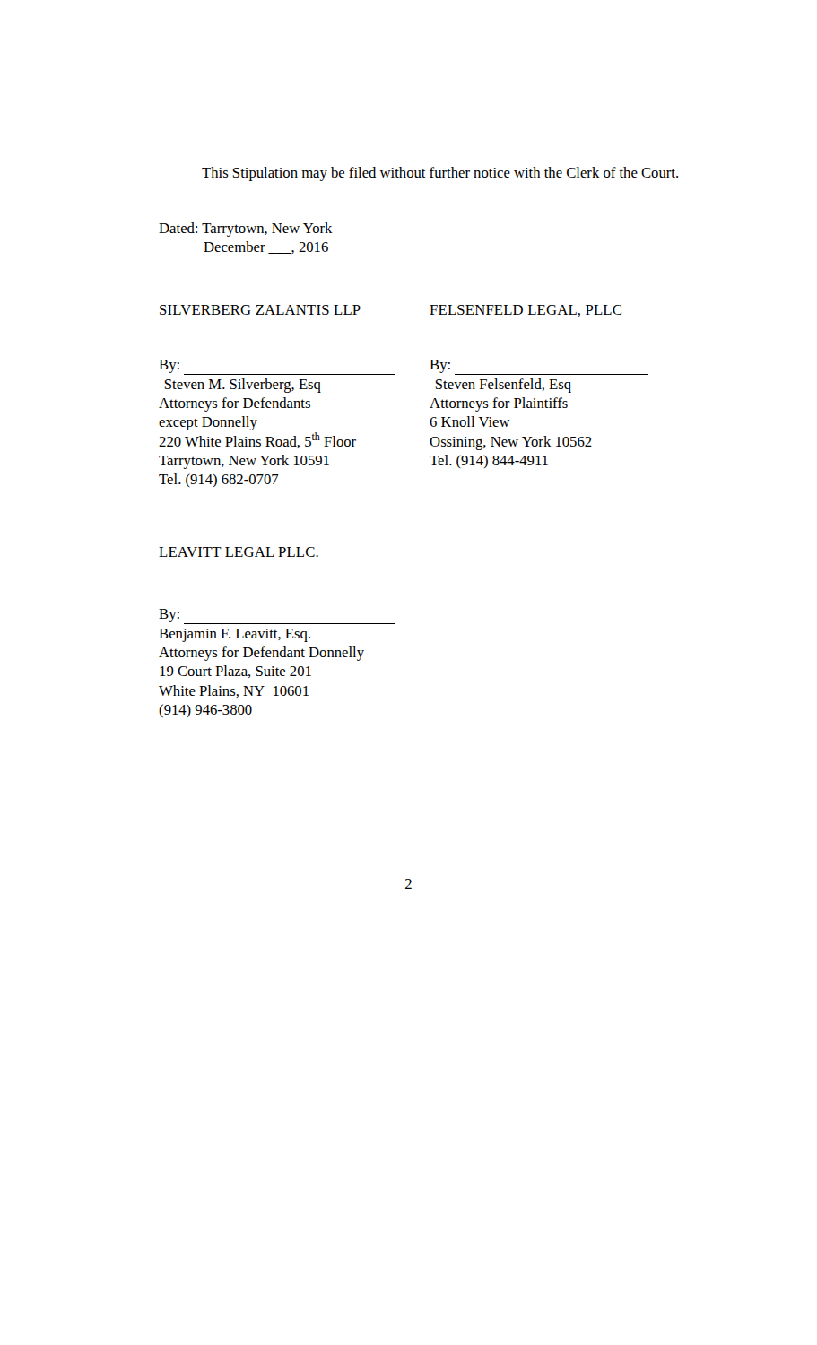This Stipulation may be filed without further notice with the Clerk of the Court.
Dated: Tarrytown, New York
December ___, 2016
| SILVERBERG ZALANTIS LLP By: Steven M. Silverberg, Esq Attorneys for Defendants except Donnelly 220 White Plains Road, 5 th Floor Tarrytown, New York 10591 Tel. (914) 682-0707 | FELSENFELD LEGAL, PLLC By: Steven Felsenfeld, Esq Attorneys for Plaintiffs 6 Knoll View Ossining, New York 10562 Tel. (914) 844-4911 |
LEAVITT LEGAL PLLC.
By:
Benjamin F. Leavitt, Esq.
Attorneys for Defendant Donnelly
19 Court Plaza, Suite 201
White Plains, NY 10601
(914) 946-3800
2